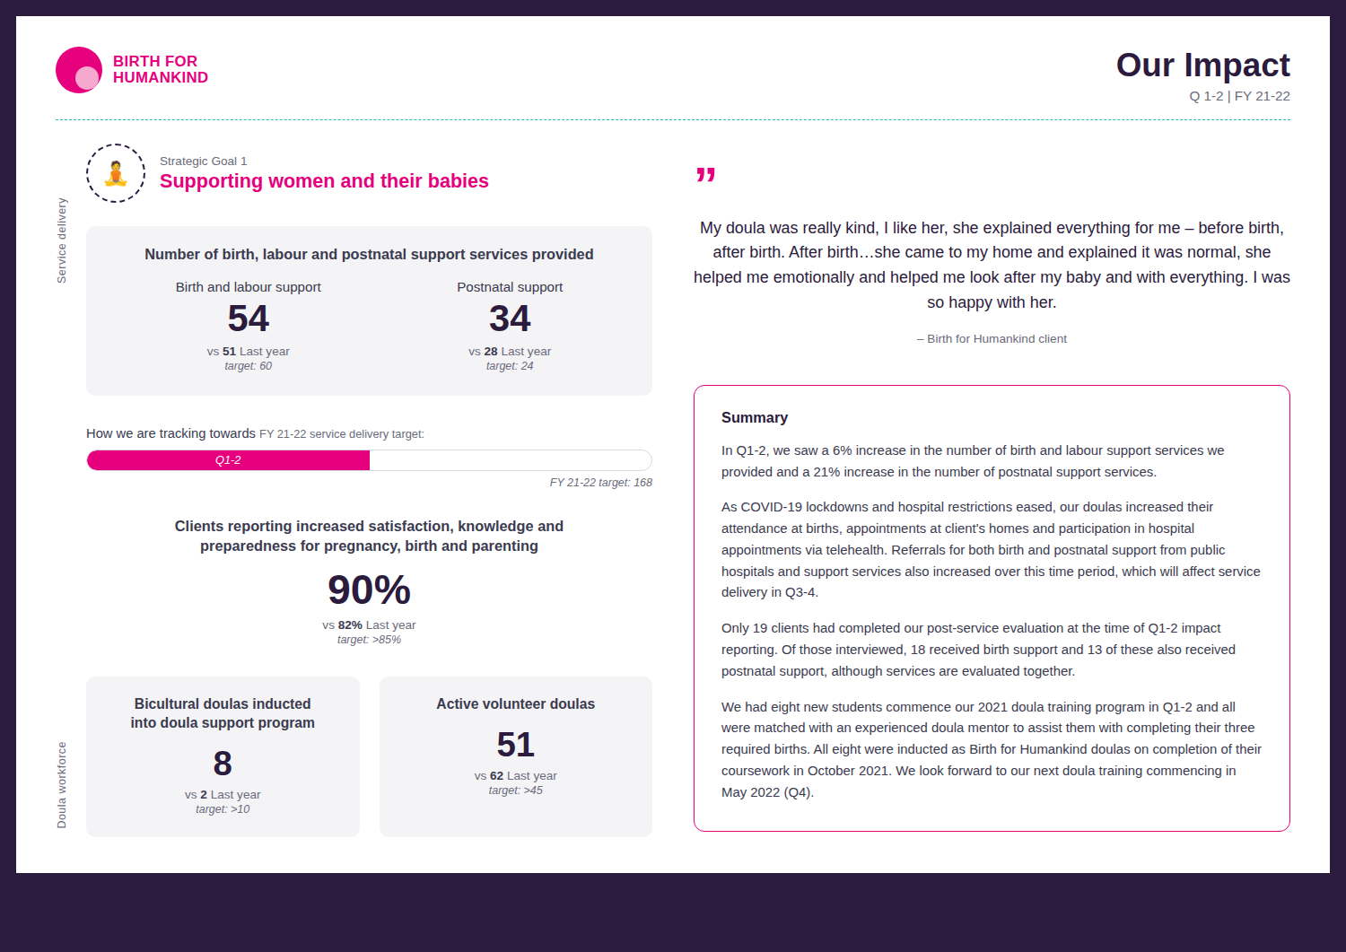BIRTH FOR
HUMANKIND
Our Impact
Q 1-2 | FY 21-22
Service delivery Doula workforce
🧘
Strategic Goal 1
Supporting women and their babies
Number of birth, labour and postnatal support services provided
Birth and labour support
54
vs 51 Last year
target: 60
Postnatal support
34
vs 28 Last year
target: 24
How we are tracking towards FY 21-22 service delivery target:
Q1-2
FY 21-22 target: 168
Clients reporting increased satisfaction, knowledge and
preparedness for pregnancy, birth and parenting
90%
vs 82% Last year
target: >85%
Bicultural doulas inducted
into doula support program
8
vs 2 Last year
target: >10
Active volunteer doulas
51
vs 62 Last year
target: >45
”
My doula was really kind, I like her, she explained everything for me – before birth, after birth. After birth…she came to my home and explained it was normal, she helped me emotionally and helped me look after my baby and with everything. I was so happy with her.
– Birth for Humankind client
Summary
In Q1-2, we saw a 6% increase in the number of birth and labour support services we provided and a 21% increase in the number of postnatal support services.
As COVID-19 lockdowns and hospital restrictions eased, our doulas increased their attendance at births, appointments at client's homes and participation in hospital appointments via telehealth. Referrals for both birth and postnatal support from public hospitals and support services also increased over this time period, which will affect service delivery in Q3-4.
Only 19 clients had completed our post-service evaluation at the time of Q1-2 impact reporting. Of those interviewed, 18 received birth support and 13 of these also received postnatal support, although services are evaluated together.
We had eight new students commence our 2021 doula training program in Q1-2 and all were matched with an experienced doula mentor to assist them with completing their three required births. All eight were inducted as Birth for Humankind doulas on completion of their coursework in October 2021. We look forward to our next doula training commencing in May 2022 (Q4).